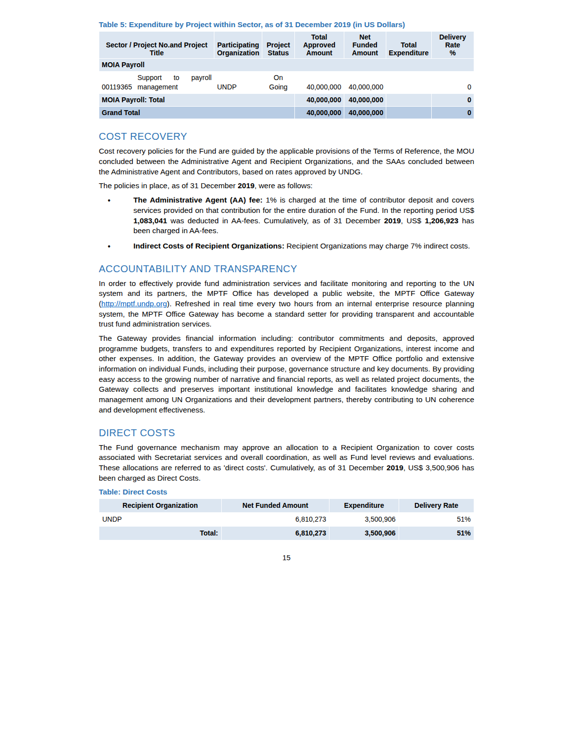Table 5: Expenditure by Project within Sector, as of 31 December 2019 (in US Dollars)
| Sector / Project No.and Project Title | Participating Organization | Project Status | Total Approved Amount | Net Funded Amount | Total Expenditure | Delivery Rate % |
| --- | --- | --- | --- | --- | --- | --- |
| MOIA Payroll |
| 00119365 | Support to payroll management | UNDP | On Going | 40,000,000 | 40,000,000 | | 0 |
| MOIA Payroll: Total | 40,000,000 | 40,000,000 | | 0 |
| Grand Total | 40,000,000 | 40,000,000 | | 0 |
Cost Recovery
Cost recovery policies for the Fund are guided by the applicable provisions of the Terms of Reference, the MOU concluded between the Administrative Agent and Recipient Organizations, and the SAAs concluded between the Administrative Agent and Contributors, based on rates approved by UNDG.
The policies in place, as of 31 December 2019, were as follows:
The Administrative Agent (AA) fee: 1% is charged at the time of contributor deposit and covers services provided on that contribution for the entire duration of the Fund. In the reporting period US$ 1,083,041 was deducted in AA-fees. Cumulatively, as of 31 December 2019, US$ 1,206,923 has been charged in AA-fees.
Indirect Costs of Recipient Organizations: Recipient Organizations may charge 7% indirect costs.
Accountability and Transparency
In order to effectively provide fund administration services and facilitate monitoring and reporting to the UN system and its partners, the MPTF Office has developed a public website, the MPTF Office Gateway (http://mptf.undp.org). Refreshed in real time every two hours from an internal enterprise resource planning system, the MPTF Office Gateway has become a standard setter for providing transparent and accountable trust fund administration services.
The Gateway provides financial information including: contributor commitments and deposits, approved programme budgets, transfers to and expenditures reported by Recipient Organizations, interest income and other expenses. In addition, the Gateway provides an overview of the MPTF Office portfolio and extensive information on individual Funds, including their purpose, governance structure and key documents. By providing easy access to the growing number of narrative and financial reports, as well as related project documents, the Gateway collects and preserves important institutional knowledge and facilitates knowledge sharing and management among UN Organizations and their development partners, thereby contributing to UN coherence and development effectiveness.
Direct Costs
The Fund governance mechanism may approve an allocation to a Recipient Organization to cover costs associated with Secretariat services and overall coordination, as well as Fund level reviews and evaluations. These allocations are referred to as 'direct costs'. Cumulatively, as of 31 December 2019, US$ 3,500,906 has been charged as Direct Costs.
Table: Direct Costs
| Recipient Organization | Net Funded Amount | Expenditure | Delivery Rate |
| --- | --- | --- | --- |
| UNDP | 6,810,273 | 3,500,906 | 51% |
| Total: | 6,810,273 | 3,500,906 | 51% |
15